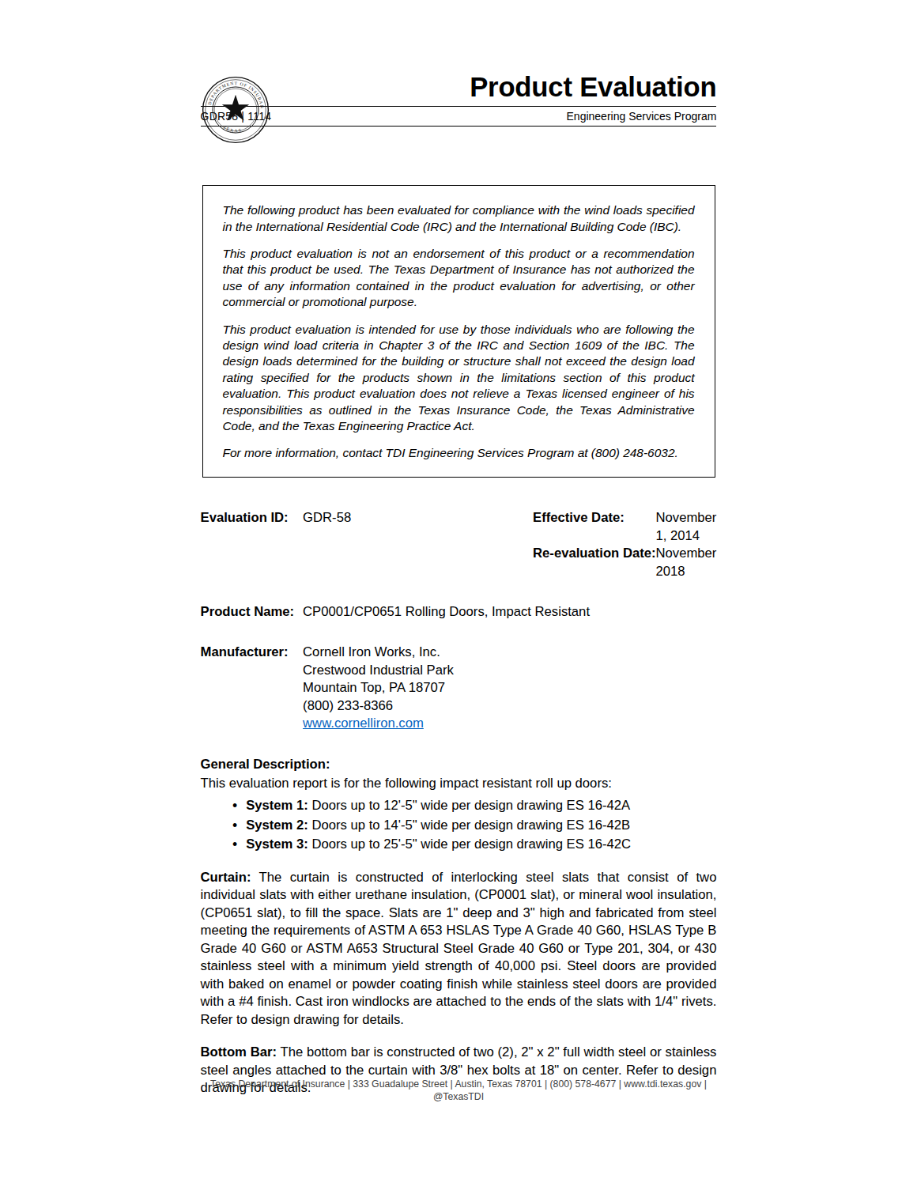DEPARTMENT OF INSURANCE TEXAS
Product Evaluation
GDR58 | 1114 Engineering Services Program
The following product has been evaluated for compliance with the wind loads specified in the International Residential Code (IRC) and the International Building Code (IBC).
This product evaluation is not an endorsement of this product or a recommendation that this product be used. The Texas Department of Insurance has not authorized the use of any information contained in the product evaluation for advertising, or other commercial or promotional purpose.
This product evaluation is intended for use by those individuals who are following the design wind load criteria in Chapter 3 of the IRC and Section 1609 of the IBC. The design loads determined for the building or structure shall not exceed the design load rating specified for the products shown in the limitations section of this product evaluation. This product evaluation does not relieve a Texas licensed engineer of his responsibilities as outlined in the Texas Insurance Code, the Texas Administrative Code, and the Texas Engineering Practice Act.
For more information, contact TDI Engineering Services Program at (800) 248-6032.
| Evaluation ID: | GDR-58 | Effective Date: | November 1, 2014 |
| | | Re-evaluation Date: | November 2018 |
| Product Name: | CP0001/CP0651 Rolling Doors, Impact Resistant |
| Manufacturer: | Cornell Iron Works, Inc. Crestwood Industrial Park Mountain Top, PA 18707 (800) 233-8366 www.cornelliron.com |
General Description:
This evaluation report is for the following impact resistant roll up doors:
System 1: Doors up to 12'-5" wide per design drawing ES 16-42A
System 2: Doors up to 14'-5" wide per design drawing ES 16-42B
System 3: Doors up to 25'-5" wide per design drawing ES 16-42C
Curtain: The curtain is constructed of interlocking steel slats that consist of two individual slats with either urethane insulation, (CP0001 slat), or mineral wool insulation, (CP0651 slat), to fill the space. Slats are 1" deep and 3" high and fabricated from steel meeting the requirements of ASTM A 653 HSLAS Type A Grade 40 G60, HSLAS Type B Grade 40 G60 or ASTM A653 Structural Steel Grade 40 G60 or Type 201, 304, or 430 stainless steel with a minimum yield strength of 40,000 psi. Steel doors are provided with baked on enamel or powder coating finish while stainless steel doors are provided with a #4 finish. Cast iron windlocks are attached to the ends of the slats with 1/4" rivets. Refer to design drawing for details.
Bottom Bar: The bottom bar is constructed of two (2), 2" x 2" full width steel or stainless steel angles attached to the curtain with 3/8" hex bolts at 18" on center. Refer to design drawing for details.
Texas Department of Insurance | 333 Guadalupe Street | Austin, Texas 78701 | (800) 578-4677 | www.tdi.texas.gov | @TexasTDI